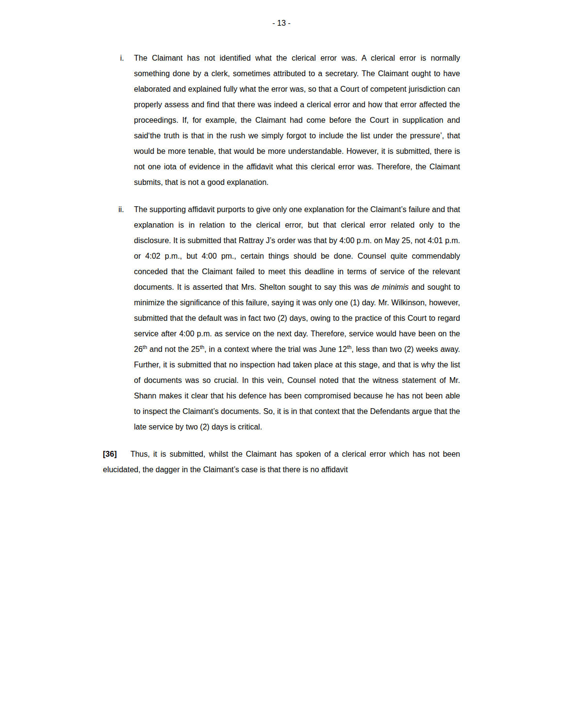- 13 -
The Claimant has not identified what the clerical error was. A clerical error is normally something done by a clerk, sometimes attributed to a secretary. The Claimant ought to have elaborated and explained fully what the error was, so that a Court of competent jurisdiction can properly assess and find that there was indeed a clerical error and how that error affected the proceedings. If, for example, the Claimant had come before the Court in supplication and said‘the truth is that in the rush we simply forgot to include the list under the pressure’, that would be more tenable, that would be more understandable. However, it is submitted, there is not one iota of evidence in the affidavit what this clerical error was. Therefore, the Claimant submits, that is not a good explanation.
The supporting affidavit purports to give only one explanation for the Claimant’s failure and that explanation is in relation to the clerical error, but that clerical error related only to the disclosure. It is submitted that Rattray J’s order was that by 4:00 p.m. on May 25, not 4:01 p.m. or 4:02 p.m., but 4:00 pm., certain things should be done. Counsel quite commendably conceded that the Claimant failed to meet this deadline in terms of service of the relevant documents. It is asserted that Mrs. Shelton sought to say this was de minimis and sought to minimize the significance of this failure, saying it was only one (1) day. Mr. Wilkinson, however, submitted that the default was in fact two (2) days, owing to the practice of this Court to regard service after 4:00 p.m. as service on the next day. Therefore, service would have been on the 26th and not the 25th, in a context where the trial was June 12th, less than two (2) weeks away. Further, it is submitted that no inspection had taken place at this stage, and that is why the list of documents was so crucial. In this vein, Counsel noted that the witness statement of Mr. Shann makes it clear that his defence has been compromised because he has not been able to inspect the Claimant’s documents. So, it is in that context that the Defendants argue that the late service by two (2) days is critical.
[36] Thus, it is submitted, whilst the Claimant has spoken of a clerical error which has not been elucidated, the dagger in the Claimant’s case is that there is no affidavit